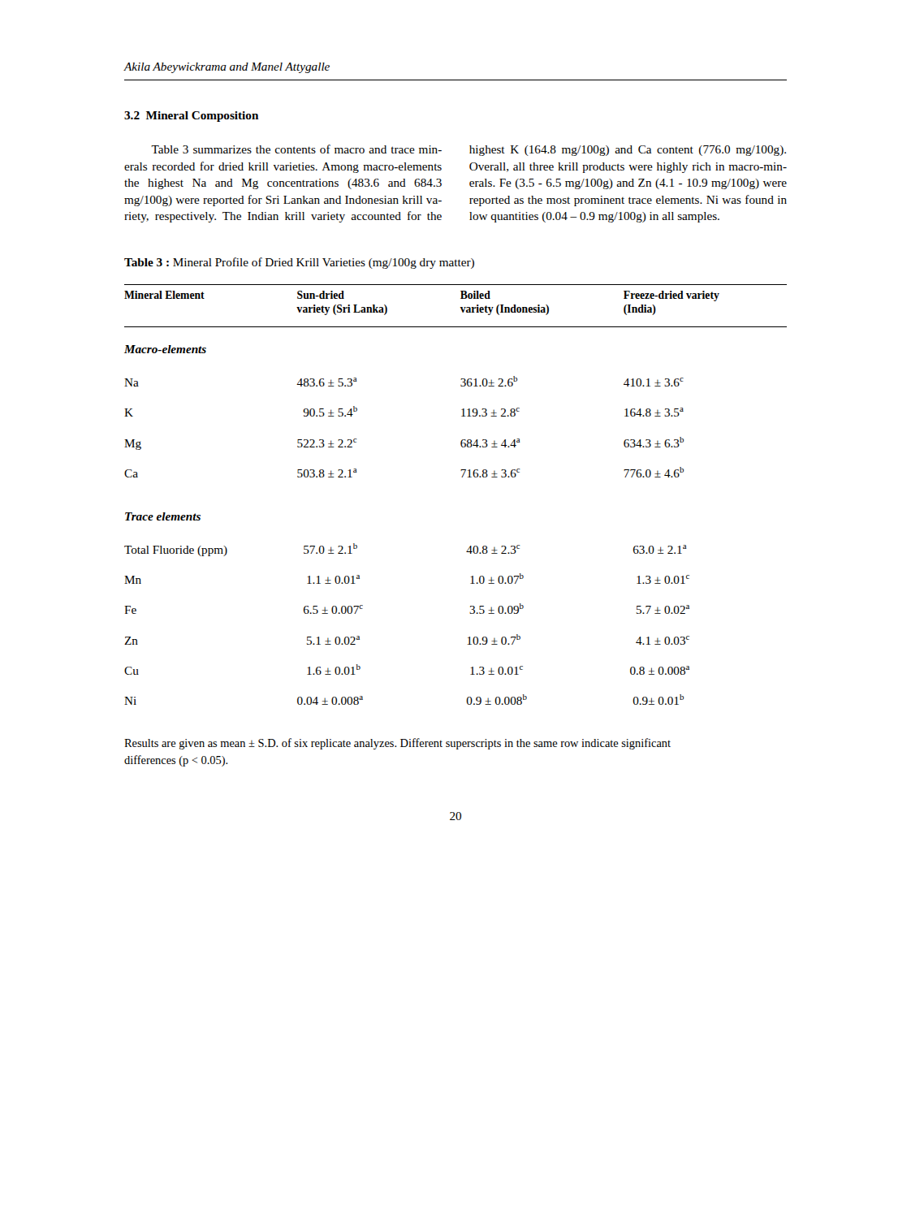Akila Abeywickrama and Manel Attygalle
3.2 Mineral Composition
Table 3 summarizes the contents of macro and trace minerals recorded for dried krill varieties. Among macro-elements the highest Na and Mg concentrations (483.6 and 684.3 mg/100g) were reported for Sri Lankan and Indonesian krill variety, respectively. The Indian krill variety accounted for the highest K (164.8 mg/100g) and Ca content (776.0 mg/100g). Overall, all three krill products were highly rich in macro-minerals. Fe (3.5 - 6.5 mg/100g) and Zn (4.1 - 10.9 mg/100g) were reported as the most prominent trace elements. Ni was found in low quantities (0.04 – 0.9 mg/100g) in all samples.
Table 3 : Mineral Profile of Dried Krill Varieties (mg/100g dry matter)
| Mineral Element | Sun-dried variety (Sri Lanka) | Boiled variety (Indonesia) | Freeze-dried variety (India) |
| --- | --- | --- | --- |
| Macro-elements |
| Na | 483.6 ± 5.3 a | 361.0± 2.6 b | 410.1 ± 3.6 c |
| K | 90.5 ± 5.4 b | 119.3 ± 2.8 c | 164.8 ± 3.5 a |
| Mg | 522.3 ± 2.2 c | 684.3 ± 4.4 a | 634.3 ± 6.3 b |
| Ca | 503.8 ± 2.1 a | 716.8 ± 3.6 c | 776.0 ± 4.6 b |
| Trace elements |
| Total Fluoride (ppm) | 57.0 ± 2.1 b | 40.8 ± 2.3 c | 63.0 ± 2.1 a |
| Mn | 1.1 ± 0.01 a | 1.0 ± 0.07 b | 1.3 ± 0.01 c |
| Fe | 6.5 ± 0.007 c | 3.5 ± 0.09 b | 5.7 ± 0.02 a |
| Zn | 5.1 ± 0.02 a | 10.9 ± 0.7 b | 4.1 ± 0.03 c |
| Cu | 1.6 ± 0.01 b | 1.3 ± 0.01 c | 0.8 ± 0.008 a |
| Ni | 0.04 ± 0.008 a | 0.9 ± 0.008 b | 0.9± 0.01 b |
Results are given as mean ± S.D. of six replicate analyzes. Different superscripts in the same row indicate significant differences (p < 0.05).
20